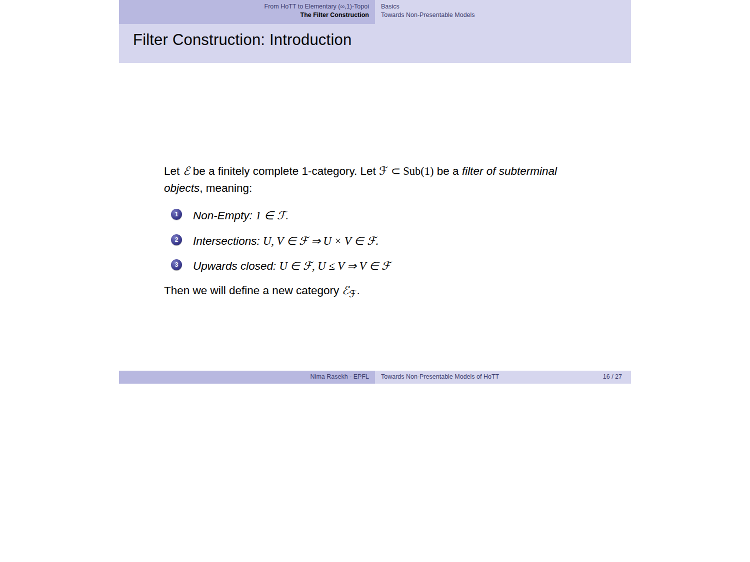From HoTT to Elementary (∞,1)-Topoi
The Filter Construction
Basics
Towards Non-Presentable Models
Filter Construction: Introduction
Let ℰ be a finitely complete 1-category. Let ℱ ⊂ Sub(1) be a filter of subterminal objects, meaning:
1 Non-Empty: 1 ∈ ℱ.
2 Intersections: U, V ∈ ℱ ⇒ U × V ∈ ℱ.
3 Upwards closed: U ∈ ℱ, U ≤ V ⇒ V ∈ ℱ
Then we will define a new category ℰℱ.
Nima Rasekh - EPFL
Towards Non-Presentable Models of HoTT
16 / 27